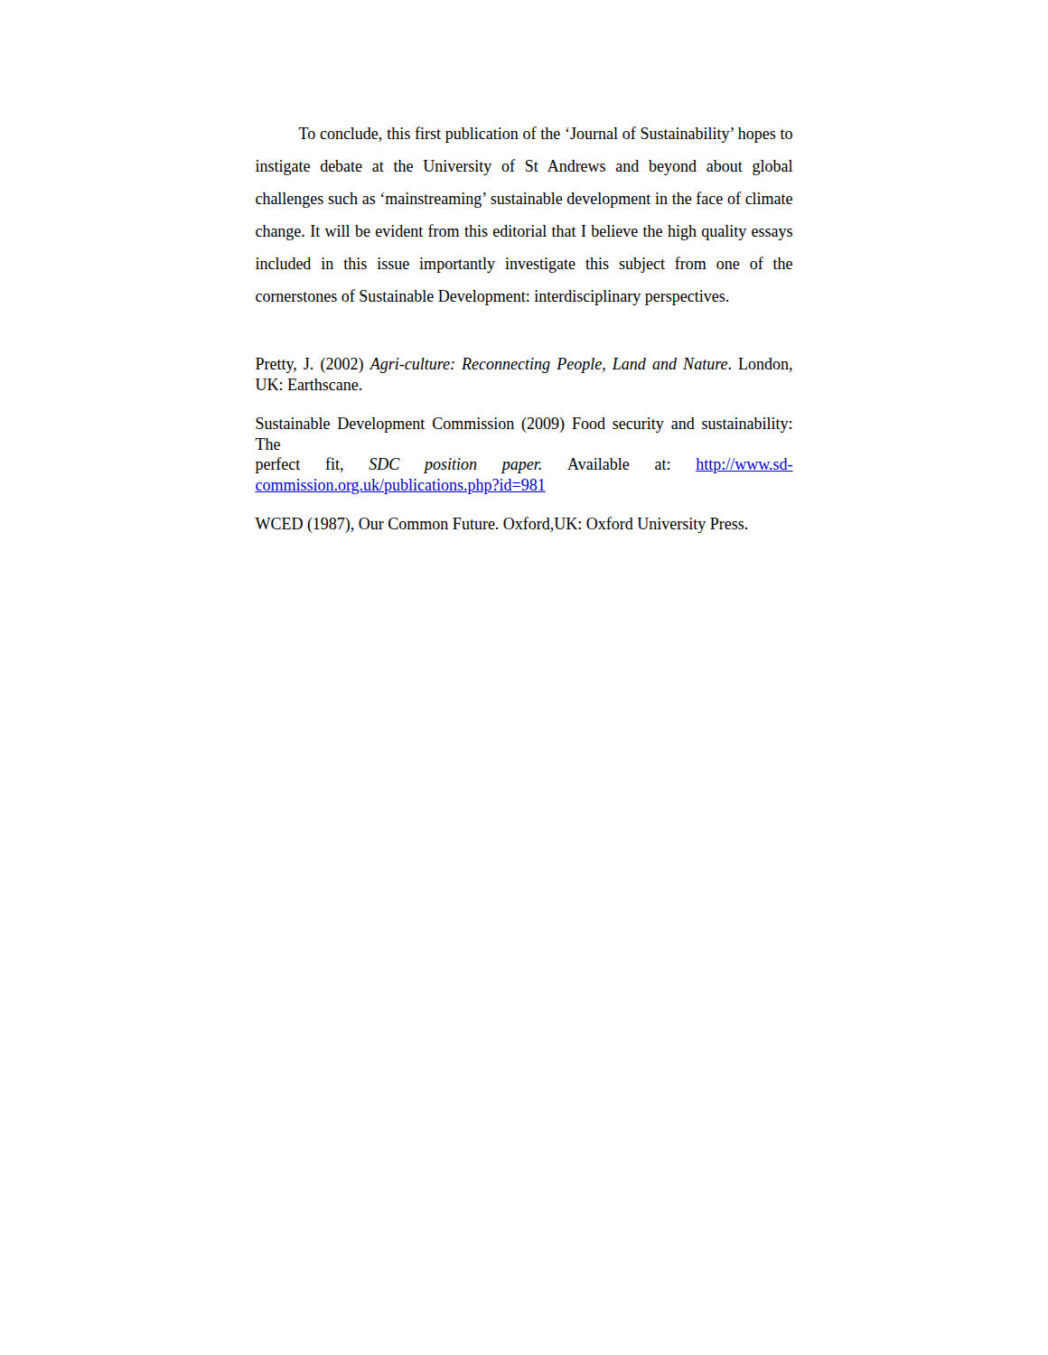To conclude, this first publication of the ‘Journal of Sustainability’ hopes to instigate debate at the University of St Andrews and beyond about global challenges such as ‘mainstreaming’ sustainable development in the face of climate change. It will be evident from this editorial that I believe the high quality essays included in this issue importantly investigate this subject from one of the cornerstones of Sustainable Development: interdisciplinary perspectives.
Pretty, J. (2002) Agri-culture: Reconnecting People, Land and Nature. London, UK: Earthscane.
Sustainable Development Commission (2009) Food security and sustainability: The perfect fit, SDC position paper. Available at: http://www.sd- commission.org.uk/publications.php?id=981
WCED (1987), Our Common Future. Oxford,UK: Oxford University Press.